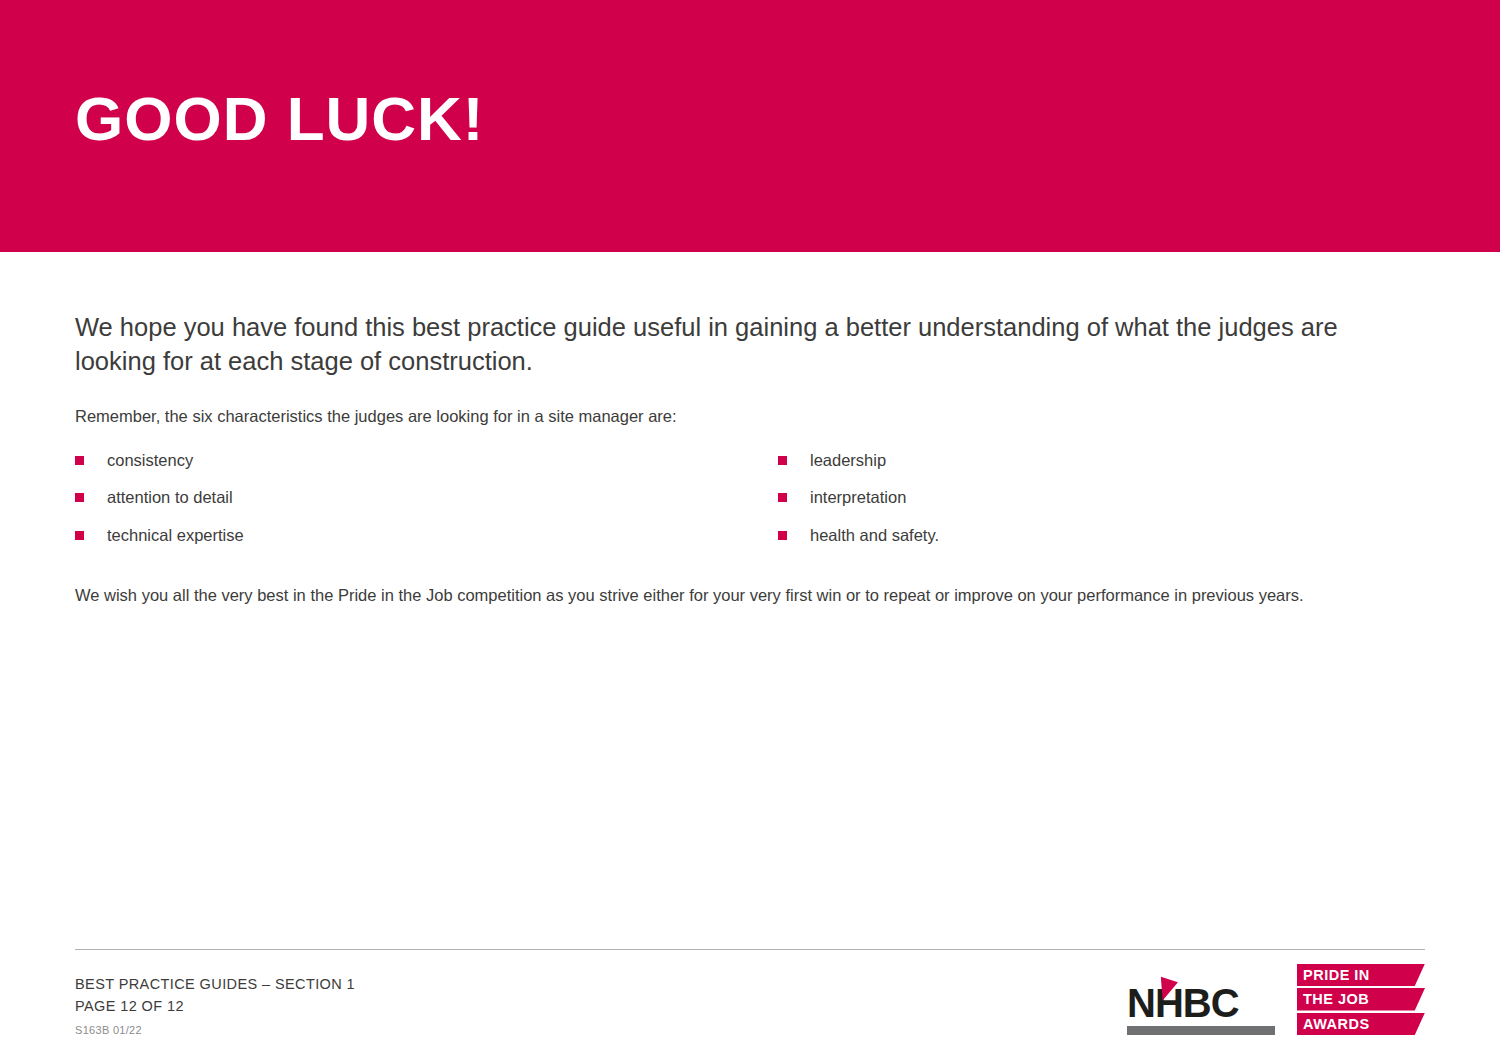Good luck!
We hope you have found this best practice guide useful in gaining a better understanding of what the judges are looking for at each stage of construction.
Remember, the six characteristics the judges are looking for in a site manager are:
consistency
attention to detail
technical expertise
leadership
interpretation
health and safety.
We wish you all the very best in the Pride in the Job competition as you strive either for your very first win or to repeat or improve on your performance in previous years.
Best Practice Guides – Section 1
Page 12 of 12
S163b 01/22
NHBC
Pride in
the Job
Awards